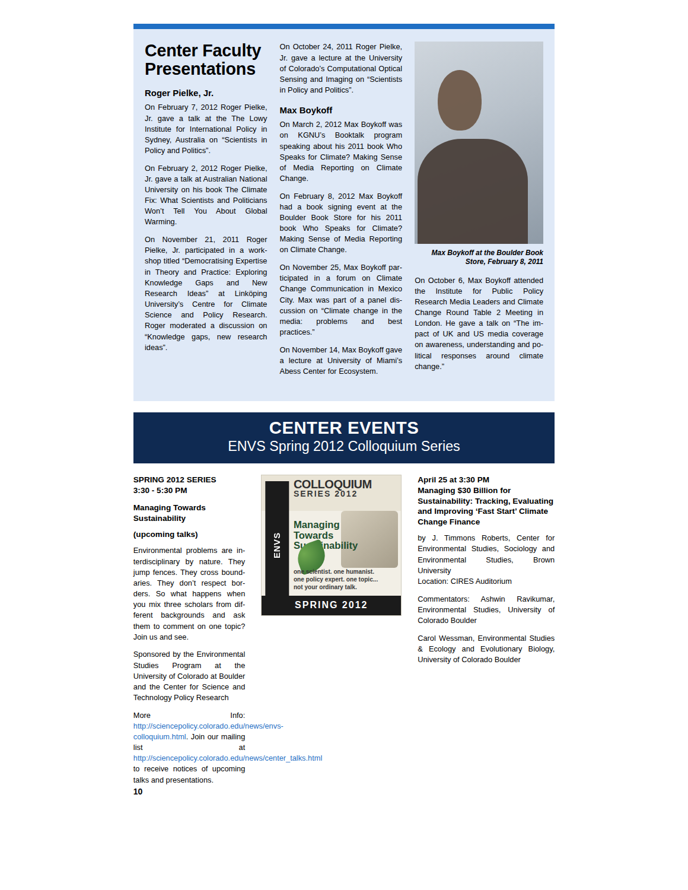Center Faculty Presentations
Roger Pielke, Jr.
On February 7, 2012 Roger Pielke, Jr. gave a talk at the The Lowy Institute for International Policy in Sydney, Australia on “Scientists in Policy and Politics”.
On February 2, 2012 Roger Pielke, Jr. gave a talk at Australian National University on his book The Climate Fix: What Scientists and Politicians Won’t Tell You About Global Warming.
On November 21, 2011 Roger Pielke, Jr. participated in a workshop titled “Democratising Expertise in Theory and Practice: Exploring Knowledge Gaps and New Research Ideas” at Linköping University’s Centre for Climate Science and Policy Research. Roger moderated a discussion on “Knowledge gaps, new research ideas”.
On October 24, 2011 Roger Pielke, Jr. gave a lecture at the University of Colorado’s Computational Optical Sensing and Imaging on “Scientists in Policy and Politics”.
Max Boykoff
On March 2, 2012 Max Boykoff was on KGNU’s Booktalk program speaking about his 2011 book Who Speaks for Climate? Making Sense of Media Reporting on Climate Change.
On February 8, 2012 Max Boykoff had a book signing event at the Boulder Book Store for his 2011 book Who Speaks for Climate? Making Sense of Media Reporting on Climate Change.
On November 25, Max Boykoff participated in a forum on Climate Change Communication in Mexico City. Max was part of a panel discussion on “Climate change in the media: problems and best practices.”
On November 14, Max Boykoff gave a lecture at University of Miami’s Abess Center for Ecosystem.
Max Boykoff at the Boulder Book Store, February 8, 2011
On October 6, Max Boykoff attended the Institute for Public Policy Research Media Leaders and Climate Change Round Table 2 Meeting in London. He gave a talk on “The impact of UK and US media coverage on awareness, understanding and political responses around climate change.”
CENTER EVENTS
ENVS Spring 2012 Colloquium Series
SPRING 2012 SERIES
3:30 - 5:30 PM
Managing Towards Sustainability
(upcoming talks)
Environmental problems are interdisciplinary by nature. They jump fences. They cross boundaries. They don’t respect borders. So what happens when you mix three scholars from different backgrounds and ask them to comment on one topic? Join us and see.
Sponsored by the Environmental Studies Program at the University of Colorado at Boulder and the Center for Science and Technology Policy Research
More Info: http://sciencepolicy.colorado.edu/news/envs-colloquium.html. Join our mailing list at http://sciencepolicy.colorado.edu/news/center_talks.html to receive notices of upcoming talks and presentations.
COLLOQUIUMSERIES 2012
ENVS
Managing
Towards
Sustainability
one scientist. one humanist.
one policy expert. one topic...
not your ordinary talk.
SPRING 2012
April 25 at 3:30 PM
Managing $30 Billion for Sustainability: Tracking, Evaluating and Improving ‘Fast Start’ Climate Change Finance
by J. Timmons Roberts, Center for Environmental Studies, Sociology and Environmental Studies, Brown University
Location: CIRES Auditorium
Commentators: Ashwin Ravikumar, Environmental Studies, University of Colorado Boulder
Carol Wessman, Environmental Studies & Ecology and Evolutionary Biology, University of Colorado Boulder
10